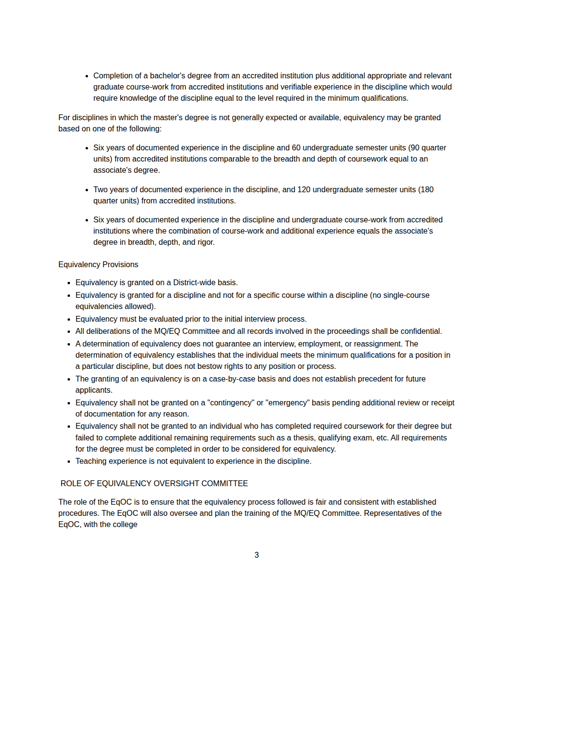Completion of a bachelor's degree from an accredited institution plus additional appropriate and relevant graduate course-work from accredited institutions and verifiable experience in the discipline which would require knowledge of the discipline equal to the level required in the minimum qualifications.
For disciplines in which the master's degree is not generally expected or available, equivalency may be granted based on one of the following:
Six years of documented experience in the discipline and 60 undergraduate semester units (90 quarter units) from accredited institutions comparable to the breadth and depth of coursework equal to an associate's degree.
Two years of documented experience in the discipline, and 120 undergraduate semester units (180 quarter units) from accredited institutions.
Six years of documented experience in the discipline and undergraduate course-work from accredited institutions where the combination of course-work and additional experience equals the associate's degree in breadth, depth, and rigor.
Equivalency Provisions
Equivalency is granted on a District-wide basis.
Equivalency is granted for a discipline and not for a specific course within a discipline (no single-course equivalencies allowed).
Equivalency must be evaluated prior to the initial interview process.
All deliberations of the MQ/EQ Committee and all records involved in the proceedings shall be confidential.
A determination of equivalency does not guarantee an interview, employment, or reassignment. The determination of equivalency establishes that the individual meets the minimum qualifications for a position in a particular discipline, but does not bestow rights to any position or process.
The granting of an equivalency is on a case-by-case basis and does not establish precedent for future applicants.
Equivalency shall not be granted on a "contingency" or "emergency" basis pending additional review or receipt of documentation for any reason.
Equivalency shall not be granted to an individual who has completed required coursework for their degree but failed to complete additional remaining requirements such as a thesis, qualifying exam, etc. All requirements for the degree must be completed in order to be considered for equivalency.
Teaching experience is not equivalent to experience in the discipline.
ROLE OF EQUIVALENCY OVERSIGHT COMMITTEE
The role of the EqOC is to ensure that the equivalency process followed is fair and consistent with established procedures. The EqOC will also oversee and plan the training of the MQ/EQ Committee. Representatives of the EqOC, with the college
3